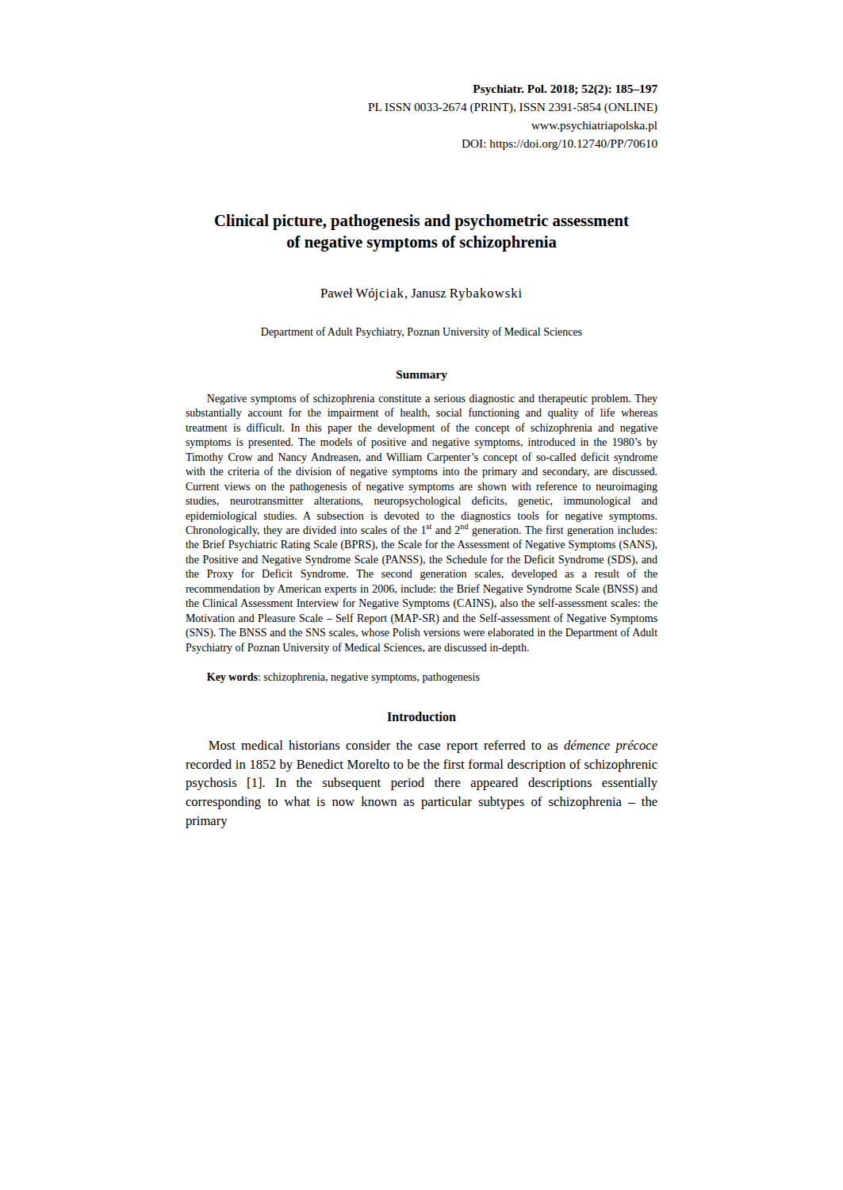Psychiatr. Pol. 2018; 52(2): 185–197
PL ISSN 0033-2674 (PRINT), ISSN 2391-5854 (ONLINE)
www.psychiatriapolska.pl
DOI: https://doi.org/10.12740/PP/70610
Clinical picture, pathogenesis and psychometric assessment
of negative symptoms of schizophrenia
Paweł Wójciak, Janusz Rybakowski
Department of Adult Psychiatry, Poznan University of Medical Sciences
Summary
Negative symptoms of schizophrenia constitute a serious diagnostic and therapeutic problem. They substantially account for the impairment of health, social functioning and quality of life whereas treatment is difficult. In this paper the development of the concept of schizophrenia and negative symptoms is presented. The models of positive and negative symptoms, introduced in the 1980’s by Timothy Crow and Nancy Andreasen, and William Carpenter’s concept of so-called deficit syndrome with the criteria of the division of negative symptoms into the primary and secondary, are discussed. Current views on the pathogenesis of negative symptoms are shown with reference to neuroimaging studies, neurotransmitter alterations, neuropsychological deficits, genetic, immunological and epidemiological studies. A subsection is devoted to the diagnostics tools for negative symptoms. Chronologically, they are divided into scales of the 1st and 2nd generation. The first generation includes: the Brief Psychiatric Rating Scale (BPRS), the Scale for the Assessment of Negative Symptoms (SANS), the Positive and Negative Syndrome Scale (PANSS), the Schedule for the Deficit Syndrome (SDS), and the Proxy for Deficit Syndrome. The second generation scales, developed as a result of the recommendation by American experts in 2006, include: the Brief Negative Syndrome Scale (BNSS) and the Clinical Assessment Interview for Negative Symptoms (CAINS), also the self-assessment scales: the Motivation and Pleasure Scale – Self Report (MAP-SR) and the Self-assessment of Negative Symptoms (SNS). The BNSS and the SNS scales, whose Polish versions were elaborated in the Department of Adult Psychiatry of Poznan University of Medical Sciences, are discussed in-depth.
Key words: schizophrenia, negative symptoms, pathogenesis
Introduction
Most medical historians consider the case report referred to as démence précoce recorded in 1852 by Benedict Morelto to be the first formal description of schizophrenic psychosis [1]. In the subsequent period there appeared descriptions essentially corresponding to what is now known as particular subtypes of schizophrenia – the primary